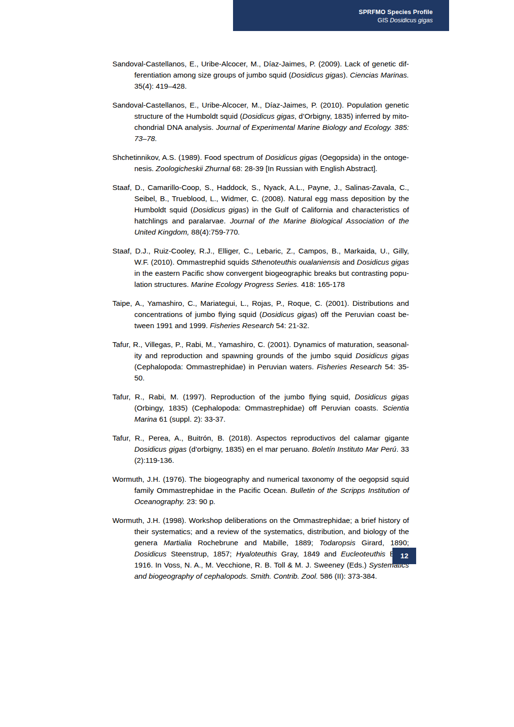SPRFMO Species Profile
GIS Dosidicus gigas
Sandoval-Castellanos, E., Uribe-Alcocer, M., Díaz-Jaimes, P. (2009). Lack of genetic differentiation among size groups of jumbo squid (Dosidicus gigas). Ciencias Marinas. 35(4): 419–428.
Sandoval-Castellanos, E., Uribe-Alcocer, M., Díaz-Jaimes, P. (2010). Population genetic structure of the Humboldt squid (Dosidicus gigas, d’Orbigny, 1835) inferred by mitochondrial DNA analysis. Journal of Experimental Marine Biology and Ecology. 385: 73–78.
Shchetinnikov, A.S. (1989). Food spectrum of Dosidicus gigas (Oegopsida) in the ontogenesis. Zoologicheskii Zhurnal 68: 28-39 [In Russian with English Abstract].
Staaf, D., Camarillo-Coop, S., Haddock, S., Nyack, A.L., Payne, J., Salinas-Zavala, C., Seibel, B., Trueblood, L., Widmer, C. (2008). Natural egg mass deposition by the Humboldt squid (Dosidicus gigas) in the Gulf of California and characteristics of hatchlings and paralarvae. Journal of the Marine Biological Association of the United Kingdom, 88(4):759-770.
Staaf, D.J., Ruiz-Cooley, R.J., Elliger, C., Lebaric, Z., Campos, B., Markaida, U., Gilly, W.F. (2010). Ommastrephid squids Sthenoteuthis oualaniensis and Dosidicus gigas in the eastern Pacific show convergent biogeographic breaks but contrasting population structures. Marine Ecology Progress Series. 418: 165-178
Taipe, A., Yamashiro, C., Mariategui, L., Rojas, P., Roque, C. (2001). Distributions and concentrations of jumbo flying squid (Dosidicus gigas) off the Peruvian coast between 1991 and 1999. Fisheries Research 54: 21-32.
Tafur, R., Villegas, P., Rabi, M., Yamashiro, C. (2001). Dynamics of maturation, seasonality and reproduction and spawning grounds of the jumbo squid Dosidicus gigas (Cephalopoda: Ommastrephidae) in Peruvian waters. Fisheries Research 54: 35-50.
Tafur, R., Rabi, M. (1997). Reproduction of the jumbo flying squid, Dosidicus gigas (Orbingy, 1835) (Cephalopoda: Ommastrephidae) off Peruvian coasts. Scientia Marina 61 (suppl. 2): 33-37.
Tafur, R., Perea, A., Buitrón, B. (2018). Aspectos reproductivos del calamar gigante Dosidicus gigas (d’orbigny, 1835) en el mar peruano. Boletín Instituto Mar Perú. 33 (2):119-136.
Wormuth, J.H. (1976). The biogeography and numerical taxonomy of the oegopsid squid family Ommastrephidae in the Pacific Ocean. Bulletin of the Scripps Institution of Oceanography. 23: 90 p.
Wormuth, J.H. (1998). Workshop deliberations on the Ommastrephidae; a brief history of their systematics; and a review of the systematics, distribution, and biology of the genera Martialia Rochebrune and Mabille, 1889; Todaropsis Girard, 1890; Dosidicus Steenstrup, 1857; Hyaloteuthis Gray, 1849 and Eucleoteuthis Berry, 1916. In Voss, N. A., M. Vecchione, R. B. Toll & M. J. Sweeney (Eds.) Systematics and biogeography of cephalopods. Smith. Contrib. Zool. 586 (II): 373-384.
12